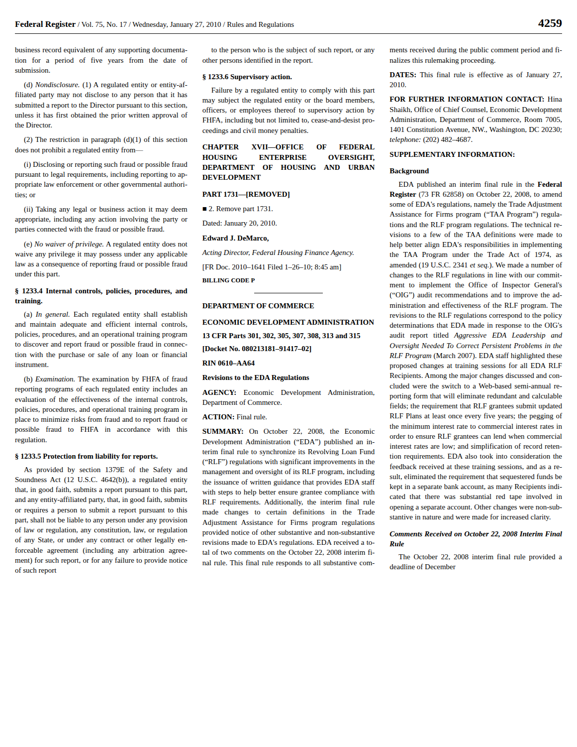Federal Register / Vol. 75, No. 17 / Wednesday, January 27, 2010 / Rules and Regulations
4259
business record equivalent of any supporting documentation for a period of five years from the date of submission.
(d) Nondisclosure. (1) A regulated entity or entity-affiliated party may not disclose to any person that it has submitted a report to the Director pursuant to this section, unless it has first obtained the prior written approval of the Director.
(2) The restriction in paragraph (d)(1) of this section does not prohibit a regulated entity from—
(i) Disclosing or reporting such fraud or possible fraud pursuant to legal requirements, including reporting to appropriate law enforcement or other governmental authorities; or
(ii) Taking any legal or business action it may deem appropriate, including any action involving the party or parties connected with the fraud or possible fraud.
(e) No waiver of privilege. A regulated entity does not waive any privilege it may possess under any applicable law as a consequence of reporting fraud or possible fraud under this part.
§ 1233.4 Internal controls, policies, procedures, and training.
(a) In general. Each regulated entity shall establish and maintain adequate and efficient internal controls, policies, procedures, and an operational training program to discover and report fraud or possible fraud in connection with the purchase or sale of any loan or financial instrument.
(b) Examination. The examination by FHFA of fraud reporting programs of each regulated entity includes an evaluation of the effectiveness of the internal controls, policies, procedures, and operational training program in place to minimize risks from fraud and to report fraud or possible fraud to FHFA in accordance with this regulation.
§ 1233.5 Protection from liability for reports.
As provided by section 1379E of the Safety and Soundness Act (12 U.S.C. 4642(b)), a regulated entity that, in good faith, submits a report pursuant to this part, and any entity-affiliated party, that, in good faith, submits or requires a person to submit a report pursuant to this part, shall not be liable to any person under any provision of law or regulation, any constitution, law, or regulation of any State, or under any contract or other legally enforceable agreement (including any arbitration agreement) for such report, or for any failure to provide notice of such report
to the person who is the subject of such report, or any other persons identified in the report.
§ 1233.6 Supervisory action.
Failure by a regulated entity to comply with this part may subject the regulated entity or the board members, officers, or employees thereof to supervisory action by FHFA, including but not limited to, cease-and-desist proceedings and civil money penalties.
Chapter XVII—Office of Federal Housing Enterprise Oversight, Department of Housing and Urban Development
PART 1731—[REMOVED]
■ 2. Remove part 1731.
Dated: January 20, 2010.
Edward J. DeMarco,
Acting Director, Federal Housing Finance Agency.
[FR Doc. 2010–1641 Filed 1–26–10; 8:45 am]
BILLING CODE P
DEPARTMENT OF COMMERCE
Economic Development Administration
13 CFR Parts 301, 302, 305, 307, 308, 313 and 315
[Docket No. 080213181–91417–02]
RIN 0610–AA64
Revisions to the EDA Regulations
AGENCY: Economic Development Administration, Department of Commerce.
ACTION: Final rule.
SUMMARY: On October 22, 2008, the Economic Development Administration (“EDA”) published an interim final rule to synchronize its Revolving Loan Fund (“RLF”) regulations with significant improvements in the management and oversight of its RLF program, including the issuance of written guidance that provides EDA staff with steps to help better ensure grantee compliance with RLF requirements. Additionally, the interim final rule made changes to certain definitions in the Trade Adjustment Assistance for Firms program regulations provided notice of other substantive and non-substantive revisions made to EDA's regulations. EDA received a total of two comments on the October 22, 2008 interim final rule. This final rule responds to all substantive comments received during the public comment period and finalizes this rulemaking proceeding.
DATES: This final rule is effective as of January 27, 2010.
FOR FURTHER INFORMATION CONTACT: Hina Shaikh, Office of Chief Counsel, Economic Development Administration, Department of Commerce, Room 7005, 1401 Constitution Avenue, NW., Washington, DC 20230; telephone: (202) 482–4687.
SUPPLEMENTARY INFORMATION:
Background
EDA published an interim final rule in the Federal Register (73 FR 62858) on October 22, 2008, to amend some of EDA's regulations, namely the Trade Adjustment Assistance for Firms program (“TAA Program”) regulations and the RLF program regulations. The technical revisions to a few of the TAA definitions were made to help better align EDA's responsibilities in implementing the TAA Program under the Trade Act of 1974, as amended (19 U.S.C. 2341 et seq.). We made a number of changes to the RLF regulations in line with our commitment to implement the Office of Inspector General's (“OIG”) audit recommendations and to improve the administration and effectiveness of the RLF program. The revisions to the RLF regulations correspond to the policy determinations that EDA made in response to the OIG's audit report titled Aggressive EDA Leadership and Oversight Needed To Correct Persistent Problems in the RLF Program (March 2007). EDA staff highlighted these proposed changes at training sessions for all EDA RLF Recipients. Among the major changes discussed and concluded were the switch to a Web-based semi-annual reporting form that will eliminate redundant and calculable fields; the requirement that RLF grantees submit updated RLF Plans at least once every five years; the pegging of the minimum interest rate to commercial interest rates in order to ensure RLF grantees can lend when commercial interest rates are low; and simplification of record retention requirements. EDA also took into consideration the feedback received at these training sessions, and as a result, eliminated the requirement that sequestered funds be kept in a separate bank account, as many Recipients indicated that there was substantial red tape involved in opening a separate account. Other changes were non-substantive in nature and were made for increased clarity.
Comments Received on October 22, 2008 Interim Final Rule
The October 22, 2008 interim final rule provided a deadline of December